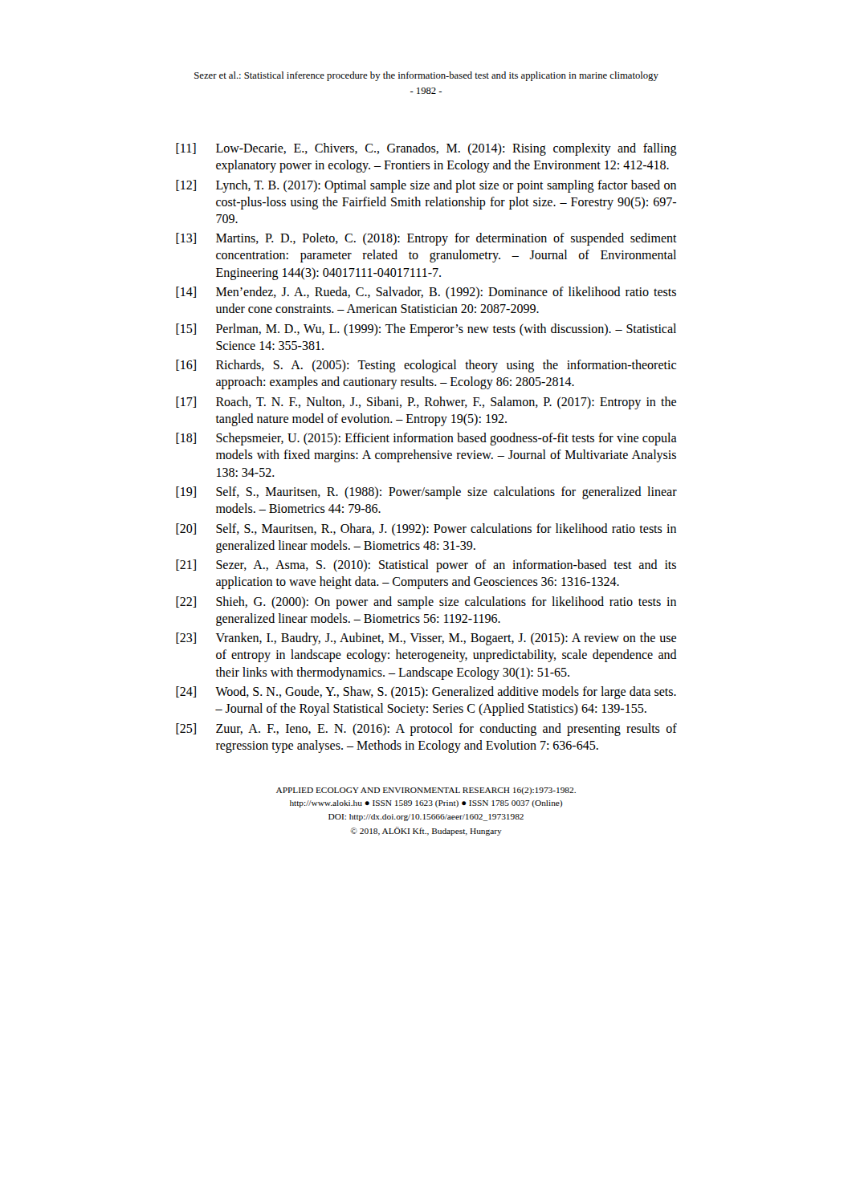Sezer et al.: Statistical inference procedure by the information-based test and its application in marine climatology - 1982 -
[11] Low-Decarie, E., Chivers, C., Granados, M. (2014): Rising complexity and falling explanatory power in ecology. – Frontiers in Ecology and the Environment 12: 412-418.
[12] Lynch, T. B. (2017): Optimal sample size and plot size or point sampling factor based on cost-plus-loss using the Fairfield Smith relationship for plot size. – Forestry 90(5): 697-709.
[13] Martins, P. D., Poleto, C. (2018): Entropy for determination of suspended sediment concentration: parameter related to granulometry. – Journal of Environmental Engineering 144(3): 04017111-04017111-7.
[14] Men’endez, J. A., Rueda, C., Salvador, B. (1992): Dominance of likelihood ratio tests under cone constraints. – American Statistician 20: 2087-2099.
[15] Perlman, M. D., Wu, L. (1999): The Emperor’s new tests (with discussion). – Statistical Science 14: 355-381.
[16] Richards, S. A. (2005): Testing ecological theory using the information-theoretic approach: examples and cautionary results. – Ecology 86: 2805-2814.
[17] Roach, T. N. F., Nulton, J., Sibani, P., Rohwer, F., Salamon, P. (2017): Entropy in the tangled nature model of evolution. – Entropy 19(5): 192.
[18] Schepsmeier, U. (2015): Efficient information based goodness-of-fit tests for vine copula models with fixed margins: A comprehensive review. – Journal of Multivariate Analysis 138: 34-52.
[19] Self, S., Mauritsen, R. (1988): Power/sample size calculations for generalized linear models. – Biometrics 44: 79-86.
[20] Self, S., Mauritsen, R., Ohara, J. (1992): Power calculations for likelihood ratio tests in generalized linear models. – Biometrics 48: 31-39.
[21] Sezer, A., Asma, S. (2010): Statistical power of an information-based test and its application to wave height data. – Computers and Geosciences 36: 1316-1324.
[22] Shieh, G. (2000): On power and sample size calculations for likelihood ratio tests in generalized linear models. – Biometrics 56: 1192-1196.
[23] Vranken, I., Baudry, J., Aubinet, M., Visser, M., Bogaert, J. (2015): A review on the use of entropy in landscape ecology: heterogeneity, unpredictability, scale dependence and their links with thermodynamics. – Landscape Ecology 30(1): 51-65.
[24] Wood, S. N., Goude, Y., Shaw, S. (2015): Generalized additive models for large data sets. – Journal of the Royal Statistical Society: Series C (Applied Statistics) 64: 139-155.
[25] Zuur, A. F., Ieno, E. N. (2016): A protocol for conducting and presenting results of regression type analyses. – Methods in Ecology and Evolution 7: 636-645.
APPLIED ECOLOGY AND ENVIRONMENTAL RESEARCH 16(2):1973-1982.
http://www.aloki.hu ● ISSN 1589 1623 (Print) ● ISSN 1785 0037 (Online)
DOI: http://dx.doi.org/10.15666/aeer/1602_19731982
© 2018, ALÖKI Kft., Budapest, Hungary